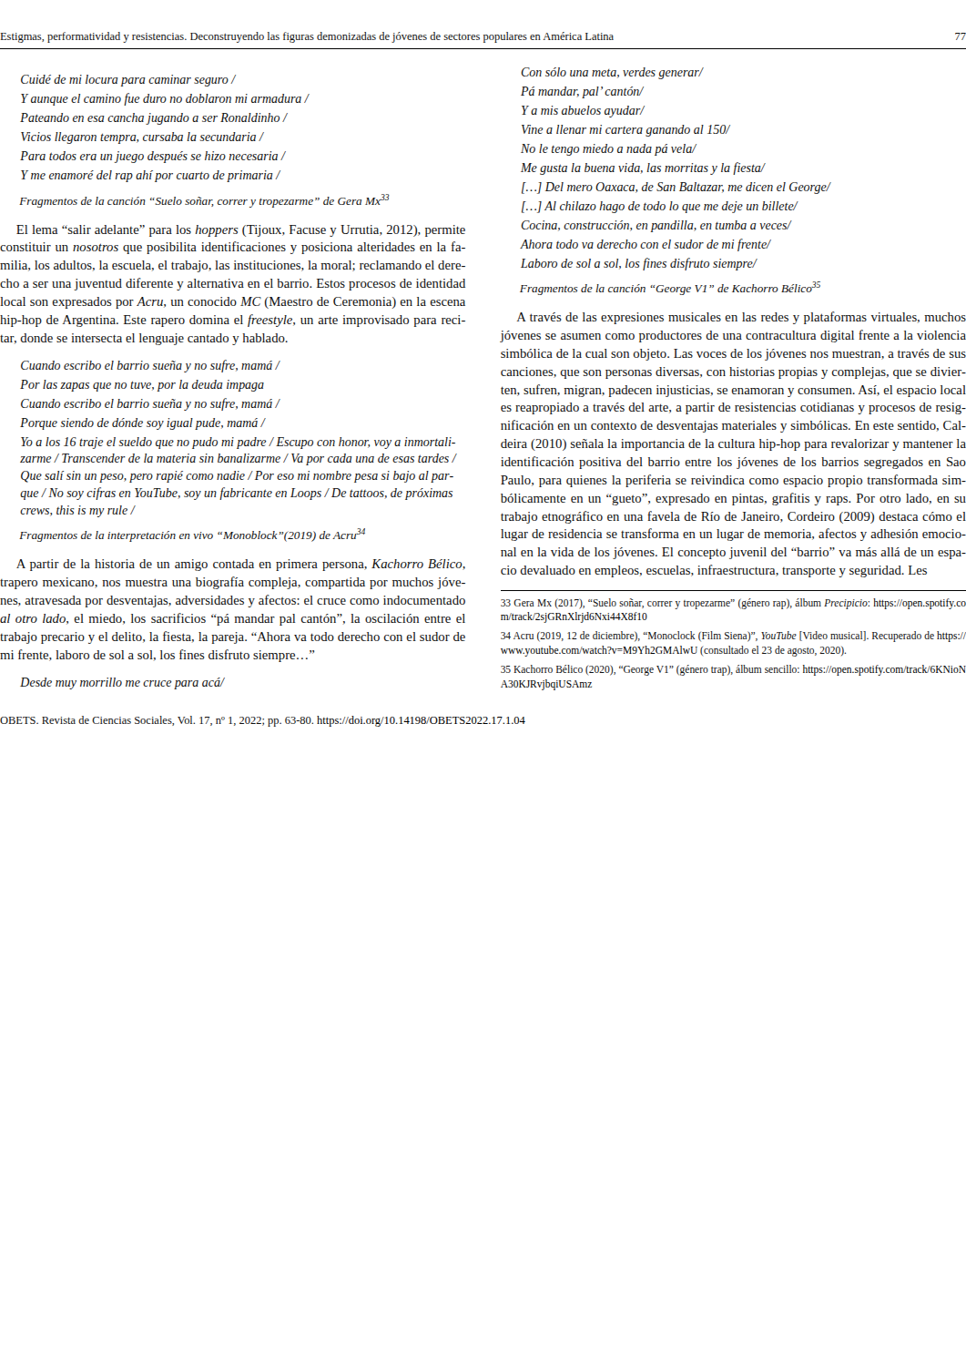Estigmas, performatividad y resistencias. Deconstruyendo las figuras demonizadas de jóvenes de sectores populares en América Latina 77
Cuidé de mi locura para caminar seguro /
Y aunque el camino fue duro no doblaron mi armadura /
Pateando en esa cancha jugando a ser Ronaldinho /
Vicios llegaron tempra, cursaba la secundaria /
Para todos era un juego después se hizo necesaria /
Y me enamoré del rap ahí por cuarto de primaria /
Fragmentos de la canción “Suelo soñar, correr y tropezarme” de Gera Mx33
El lema “salir adelante” para los hoppers (Tijoux, Facuse y Urrutia, 2012), permite constituir un nosotros que posibilita identificaciones y posiciona alteridades en la familia, los adultos, la escuela, el trabajo, las instituciones, la moral; reclamando el derecho a ser una juventud diferente y alternativa en el barrio. Estos procesos de identidad local son expresados por Acru, un conocido MC (Maestro de Ceremonia) en la escena hip-hop de Argentina. Este rapero domina el freestyle, un arte improvisado para recitar, donde se intersecta el lenguaje cantado y hablado.
Cuando escribo el barrio sueña y no sufre, mamá /
Por las zapas que no tuve, por la deuda impaga
Cuando escribo el barrio sueña y no sufre, mamá /
Porque siendo de dónde soy igual pude, mamá /
Yo a los 16 traje el sueldo que no pudo mi padre / Escupo con honor, voy a inmortalizarme / Transcender de la materia sin banalizarme / Va por cada una de esas tardes / Que salí sin un peso, pero rapié como nadie / Por eso mi nombre pesa si bajo al parque / No soy cifras en YouTube, soy un fabricante en Loops / De tattoos, de próximas crews, this is my rule /
Fragmentos de la interpretación en vivo “Monoblock”(2019) de Acru34
A partir de la historia de un amigo contada en primera persona, Kachorro Bélico, trapero mexicano, nos muestra una biografía compleja, compartida por muchos jóvenes, atravesada por desventajas, adversidades y afectos: el cruce como indocumentado al otro lado, el miedo, los sacrificios “pá mandar pal cantón”, la oscilación entre el trabajo precario y el delito, la fiesta, la pareja. “Ahora va todo derecho con el sudor de mi frente, laboro de sol a sol, los fines disfruto siempre…”
Desde muy morrillo me cruce para acá/
Con sólo una meta, verdes generar/
Pá mandar, pal’ cantón/
Y a mis abuelos ayudar/
Vine a llenar mi cartera ganando al 150/
No le tengo miedo a nada pá vela/
Me gusta la buena vida, las morritas y la fiesta/
[…] Del mero Oaxaca, de San Baltazar, me dicen el George/
[…] Al chilazo hago de todo lo que me deje un billete/
Cocina, construcción, en pandilla, en tumba a veces/
Ahora todo va derecho con el sudor de mi frente/
Laboro de sol a sol, los fines disfruto siempre/
Fragmentos de la canción “George V1” de Kachorro Bélico35
A través de las expresiones musicales en las redes y plataformas virtuales, muchos jóvenes se asumen como productores de una contracultura digital frente a la violencia simbólica de la cual son objeto. Las voces de los jóvenes nos muestran, a través de sus canciones, que son personas diversas, con historias propias y complejas, que se divierten, sufren, migran, padecen injusticias, se enamoran y consumen. Así, el espacio local es reapropiado a través del arte, a partir de resistencias cotidianas y procesos de resignificación en un contexto de desventajas materiales y simbólicas. En este sentido, Caldeira (2010) señala la importancia de la cultura hip-hop para revalorizar y mantener la identificación positiva del barrio entre los jóvenes de los barrios segregados en Sao Paulo, para quienes la periferia se reivindica como espacio propio transformada simbólicamente en un “gueto”, expresado en pintas, grafitis y raps. Por otro lado, en su trabajo etnográfico en una favela de Río de Janeiro, Cordeiro (2009) destaca cómo el lugar de residencia se transforma en un lugar de memoria, afectos y adhesión emocional en la vida de los jóvenes. El concepto juvenil del “barrio” va más allá de un espacio devaluado en empleos, escuelas, infraestructura, transporte y seguridad. Les
33 Gera Mx (2017), “Suelo soñar, correr y tropezarme” (género rap), álbum Precipicio: https://open.spotify.com/track/2sjGRnXlrjd6Nxi44X8f10
34 Acru (2019, 12 de diciembre), “Monoclock (Film Siena)”, YouTube [Video musical]. Recuperado de https://www.youtube.com/watch?v=M9Yh2GMAlwU (consultado el 23 de agosto, 2020).
35 Kachorro Bélico (2020), “George V1” (género trap), álbum sencillo: https://open.spotify.com/track/6KNioNA30KJRvjbqiUSAmz
OBETS. Revista de Ciencias Sociales, Vol. 17, nº 1, 2022; pp. 63-80. https://doi.org/10.14198/OBETS2022.17.1.04